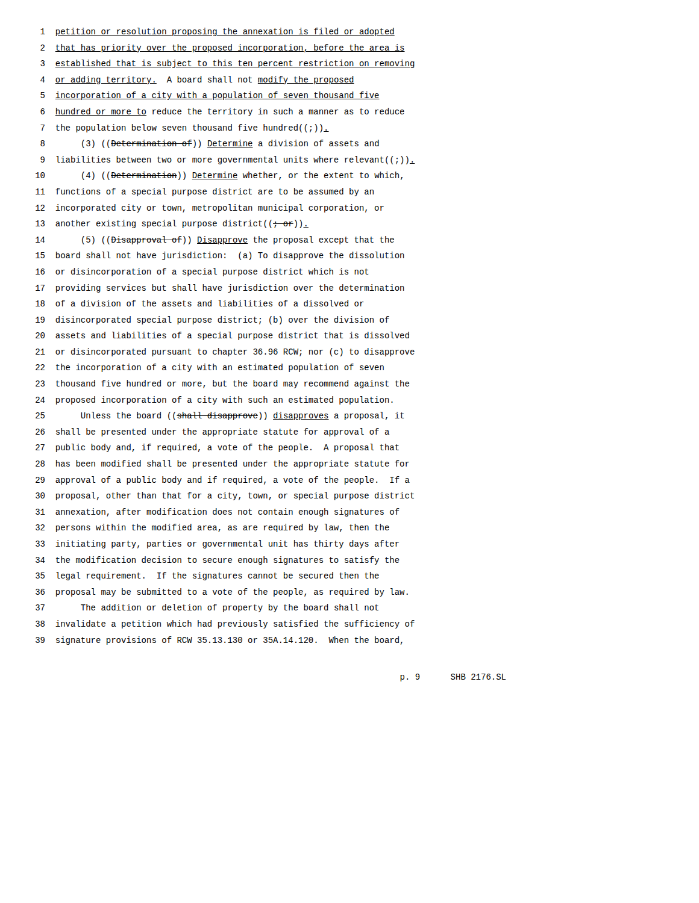1 petition or resolution proposing the annexation is filed or adopted
2 that has priority over the proposed incorporation, before the area is
3 established that is subject to this ten percent restriction on removing
4 or adding territory. A board shall not modify the proposed
5 incorporation of a city with a population of seven thousand five
6 hundred or more to reduce the territory in such a manner as to reduce
7 the population below seven thousand five hundred((;)).
8 (3) ((Determination of)) Determine a division of assets and
9 liabilities between two or more governmental units where relevant((;)).
10 (4) ((Determination)) Determine whether, or the extent to which,
11 functions of a special purpose district are to be assumed by an
12 incorporated city or town, metropolitan municipal corporation, or
13 another existing special purpose district((; or)).
14 (5) ((Disapproval of)) Disapprove the proposal except that the
15 board shall not have jurisdiction: (a) To disapprove the dissolution
16 or disincorporation of a special purpose district which is not
17 providing services but shall have jurisdiction over the determination
18 of a division of the assets and liabilities of a dissolved or
19 disincorporated special purpose district; (b) over the division of
20 assets and liabilities of a special purpose district that is dissolved
21 or disincorporated pursuant to chapter 36.96 RCW; nor (c) to disapprove
22 the incorporation of a city with an estimated population of seven
23 thousand five hundred or more, but the board may recommend against the
24 proposed incorporation of a city with such an estimated population.
25 Unless the board ((shall disapprove)) disapproves a proposal, it
26 shall be presented under the appropriate statute for approval of a
27 public body and, if required, a vote of the people. A proposal that
28 has been modified shall be presented under the appropriate statute for
29 approval of a public body and if required, a vote of the people. If a
30 proposal, other than that for a city, town, or special purpose district
31 annexation, after modification does not contain enough signatures of
32 persons within the modified area, as are required by law, then the
33 initiating party, parties or governmental unit has thirty days after
34 the modification decision to secure enough signatures to satisfy the
35 legal requirement. If the signatures cannot be secured then the
36 proposal may be submitted to a vote of the people, as required by law.
37 The addition or deletion of property by the board shall not
38 invalidate a petition which had previously satisfied the sufficiency of
39 signature provisions of RCW 35.13.130 or 35A.14.120. When the board,
p. 9 SHB 2176.SL